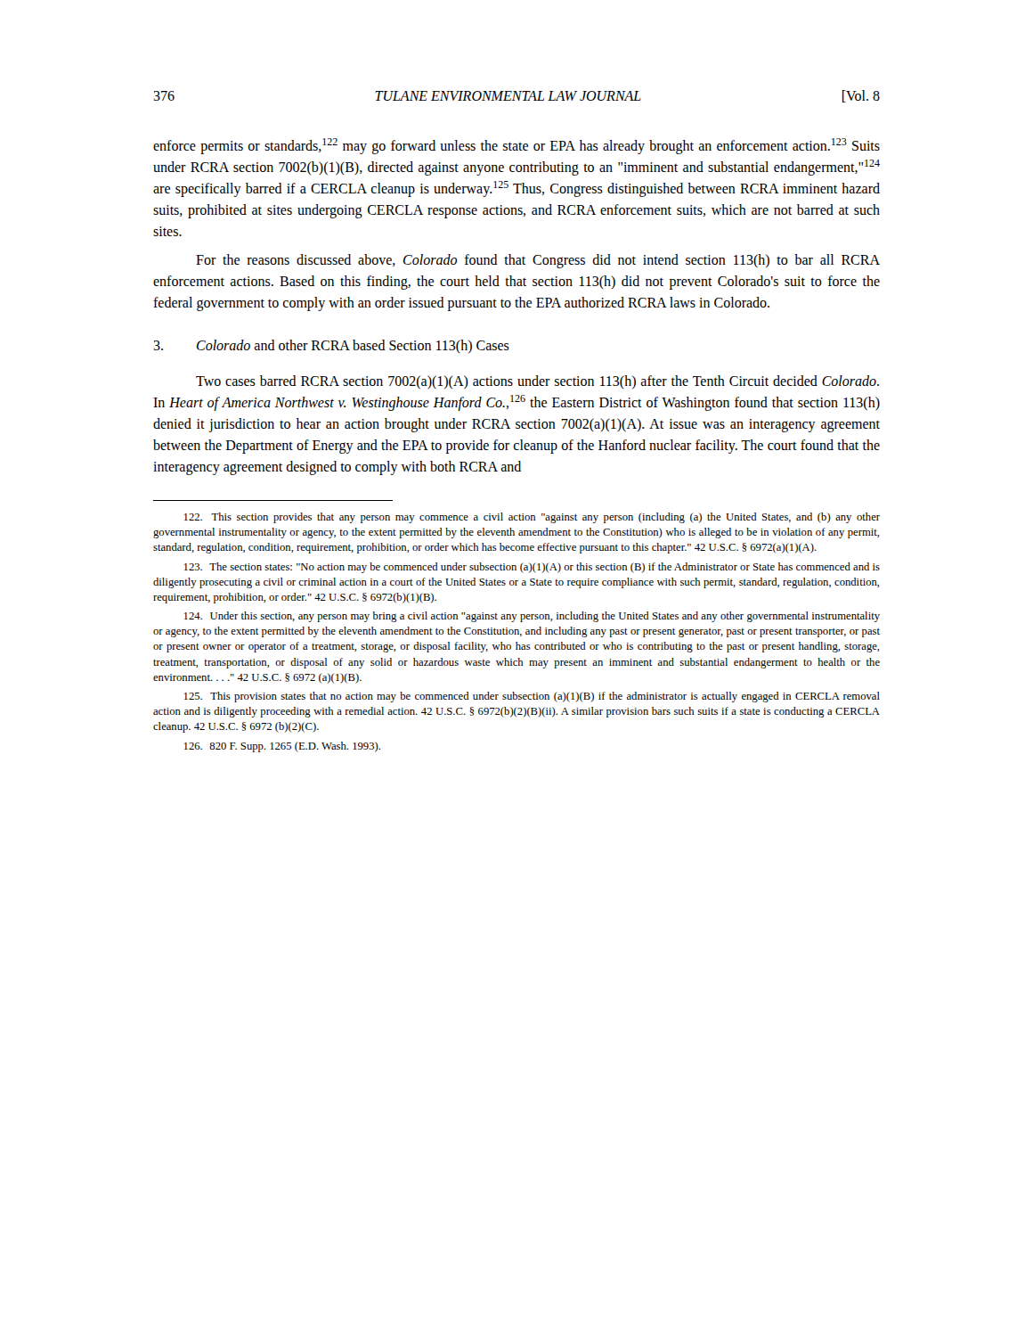376 TULANE ENVIRONMENTAL LAW JOURNAL [Vol. 8
enforce permits or standards,122 may go forward unless the state or EPA has already brought an enforcement action.123 Suits under RCRA section 7002(b)(1)(B), directed against anyone contributing to an "imminent and substantial endangerment,"124 are specifically barred if a CERCLA cleanup is underway.125 Thus, Congress distinguished between RCRA imminent hazard suits, prohibited at sites undergoing CERCLA response actions, and RCRA enforcement suits, which are not barred at such sites.
For the reasons discussed above, Colorado found that Congress did not intend section 113(h) to bar all RCRA enforcement actions. Based on this finding, the court held that section 113(h) did not prevent Colorado's suit to force the federal government to comply with an order issued pursuant to the EPA authorized RCRA laws in Colorado.
3. Colorado and other RCRA based Section 113(h) Cases
Two cases barred RCRA section 7002(a)(1)(A) actions under section 113(h) after the Tenth Circuit decided Colorado. In Heart of America Northwest v. Westinghouse Hanford Co.,126 the Eastern District of Washington found that section 113(h) denied it jurisdiction to hear an action brought under RCRA section 7002(a)(1)(A). At issue was an interagency agreement between the Department of Energy and the EPA to provide for cleanup of the Hanford nuclear facility. The court found that the interagency agreement designed to comply with both RCRA and
122. This section provides that any person may commence a civil action "against any person (including (a) the United States, and (b) any other governmental instrumentality or agency, to the extent permitted by the eleventh amendment to the Constitution) who is alleged to be in violation of any permit, standard, regulation, condition, requirement, prohibition, or order which has become effective pursuant to this chapter." 42 U.S.C. § 6972(a)(1)(A).
123. The section states: "No action may be commenced under subsection (a)(1)(A) or this section (B) if the Administrator or State has commenced and is diligently prosecuting a civil or criminal action in a court of the United States or a State to require compliance with such permit, standard, regulation, condition, requirement, prohibition, or order." 42 U.S.C. § 6972(b)(1)(B).
124. Under this section, any person may bring a civil action "against any person, including the United States and any other governmental instrumentality or agency, to the extent permitted by the eleventh amendment to the Constitution, and including any past or present generator, past or present transporter, or past or present owner or operator of a treatment, storage, or disposal facility, who has contributed or who is contributing to the past or present handling, storage, treatment, transportation, or disposal of any solid or hazardous waste which may present an imminent and substantial endangerment to health or the environment. . . ." 42 U.S.C. § 6972 (a)(1)(B).
125. This provision states that no action may be commenced under subsection (a)(1)(B) if the administrator is actually engaged in CERCLA removal action and is diligently proceeding with a remedial action. 42 U.S.C. § 6972(b)(2)(B)(ii). A similar provision bars such suits if a state is conducting a CERCLA cleanup. 42 U.S.C. § 6972 (b)(2)(C).
126. 820 F. Supp. 1265 (E.D. Wash. 1993).